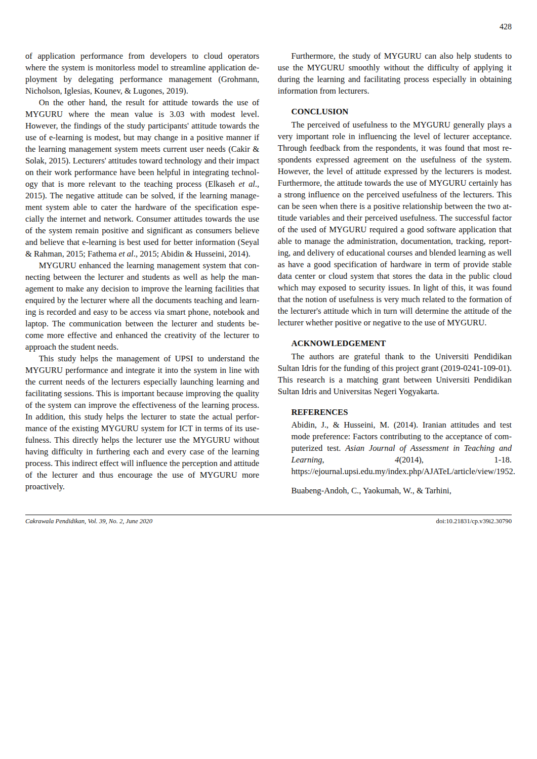428
of application performance from developers to cloud operators where the system is monitorless model to streamline application deployment by delegating performance management (Grohmann, Nicholson, Iglesias, Kounev, & Lugones, 2019).
On the other hand, the result for attitude towards the use of MYGURU where the mean value is 3.03 with modest level. However, the findings of the study participants' attitude towards the use of e-learning is modest, but may change in a positive manner if the learning management system meets current user needs (Cakir & Solak, 2015). Lecturers' attitudes toward technology and their impact on their work performance have been helpful in integrating technology that is more relevant to the teaching process (Elkaseh et al., 2015). The negative attitude can be solved, if the learning management system able to cater the hardware of the specification especially the internet and network. Consumer attitudes towards the use of the system remain positive and significant as consumers believe and believe that e-learning is best used for better information (Seyal & Rahman, 2015; Fathema et al., 2015; Abidin & Husseini, 2014).
MYGURU enhanced the learning management system that connecting between the lecturer and students as well as help the management to make any decision to improve the learning facilities that enquired by the lecturer where all the documents teaching and learning is recorded and easy to be access via smart phone, notebook and laptop. The communication between the lecturer and students become more effective and enhanced the creativity of the lecturer to approach the student needs.
This study helps the management of UPSI to understand the MYGURU performance and integrate it into the system in line with the current needs of the lecturers especially launching learning and facilitating sessions. This is important because improving the quality of the system can improve the effectiveness of the learning process. In addition, this study helps the lecturer to state the actual performance of the existing MYGURU system for ICT in terms of its usefulness. This directly helps the lecturer use the MYGURU without having difficulty in furthering each and every case of the learning process. This indirect effect will influence the perception and attitude of the lecturer and thus encourage the use of MYGURU more proactively.
Furthermore, the study of MYGURU can also help students to use the MYGURU smoothly without the difficulty of applying it during the learning and facilitating process especially in obtaining information from lecturers.
Conclusion
The perceived of usefulness to the MYGURU generally plays a very important role in influencing the level of lecturer acceptance. Through feedback from the respondents, it was found that most respondents expressed agreement on the usefulness of the system. However, the level of attitude expressed by the lecturers is modest. Furthermore, the attitude towards the use of MYGURU certainly has a strong influence on the perceived usefulness of the lecturers. This can be seen when there is a positive relationship between the two attitude variables and their perceived usefulness. The successful factor of the used of MYGURU required a good software application that able to manage the administration, documentation, tracking, reporting, and delivery of educational courses and blended learning as well as have a good specification of hardware in term of provide stable data center or cloud system that stores the data in the public cloud which may exposed to security issues. In light of this, it was found that the notion of usefulness is very much related to the formation of the lecturer's attitude which in turn will determine the attitude of the lecturer whether positive or negative to the use of MYGURU.
Acknowledgement
The authors are grateful thank to the Universiti Pendidikan Sultan Idris for the funding of this project grant (2019-0241-109-01). This research is a matching grant between Universiti Pendidikan Sultan Idris and Universitas Negeri Yogyakarta.
References
Abidin, J., & Husseini, M. (2014). Iranian attitudes and test mode preference: Factors contributing to the acceptance of computerized test. Asian Journal of Assessment in Teaching and Learning, 4(2014), 1-18. https://ejournal.upsi.edu.my/index.php/AJATeL/article/view/1952.
Buabeng-Andoh, C., Yaokumah, W., & Tarhini,
Cakrawala Pendidikan, Vol. 39, No. 2, June 2020 doi:10.21831/cp.v39i2.30790